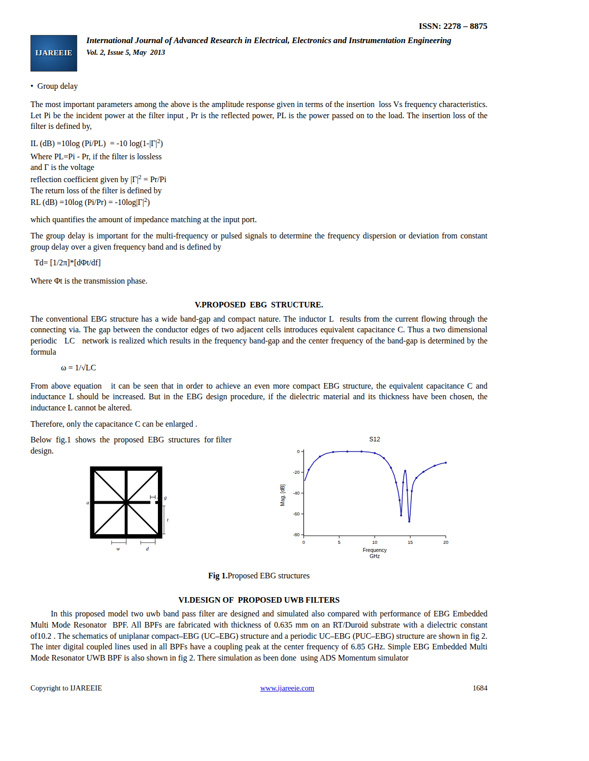ISSN: 2278 – 8875
International Journal of Advanced Research in Electrical, Electronics and Instrumentation Engineering
Vol. 2, Issue 5, May 2013
• Group delay
The most important parameters among the above is the amplitude response given in terms of the insertion loss Vs frequency characteristics. Let Pi be the incident power at the filter input , Pr is the reflected power, PL is the power passed on to the load. The insertion loss of the filter is defined by,
IL (dB) =10log (Pi/PL) = -10 log(1-|Γ|2)
Where PL=Pi - Pr, if the filter is lossless
and Γ is the voltage
reflection coefficient given by |Γ|2 = Pr/Pi
The return loss of the filter is defined by
RL (dB) =10log (Pi/Pr) = -10log|Γ|2)
which quantifies the amount of impedance matching at the input port.
The group delay is important for the multi-frequency or pulsed signals to determine the frequency dispersion or deviation from constant group delay over a given frequency band and is defined by
Td= [1/2π]*[dΦt/df]
Where Φt is the transmission phase.
V.PROPOSED EBG STRUCTURE.
The conventional EBG structure has a wide band-gap and compact nature. The inductor L results from the current flowing through the connecting via. The gap between the conductor edges of two adjacent cells introduces equivalent capacitance C. Thus a two dimensional periodic LC network is realized which results in the frequency band-gap and the center frequency of the band-gap is determined by the formula
ω = 1/√LC
From above equation it can be seen that in order to achieve an even more compact EBG structure, the equivalent capacitance C and inductance L should be increased. But in the EBG design procedure, if the dielectric material and its thickness have been chosen, the inductance L cannot be altered.
Therefore, only the capacitance C can be enlarged .
Below fig.1 shows the proposed EBG structures for filter design.
a g t w d
S12 0 -20 -40 -60 -80 Mag. [dB] 0 5 10 15 20 Frequency GHz
Fig 1.Proposed EBG structures
VI.DESIGN OF PROPOSED UWB FILTERS
In this proposed model two uwb band pass filter are designed and simulated also compared with performance of EBG Embedded Multi Mode Resonator BPF. All BPFs are fabricated with thickness of 0.635 mm on an RT/Duroid substrate with a dielectric constant of10.2 . The schematics of uniplanar compact–EBG (UC–EBG) structure and a periodic UC–EBG (PUC–EBG) structure are shown in fig 2. The inter digital coupled lines used in all BPFs have a coupling peak at the center frequency of 6.85 GHz. Simple EBG Embedded Multi Mode Resonator UWB BPF is also shown in fig 2. There simulation as been done using ADS Momentum simulator
Copyright to IJAREEIE www.ijareeie.com 1684